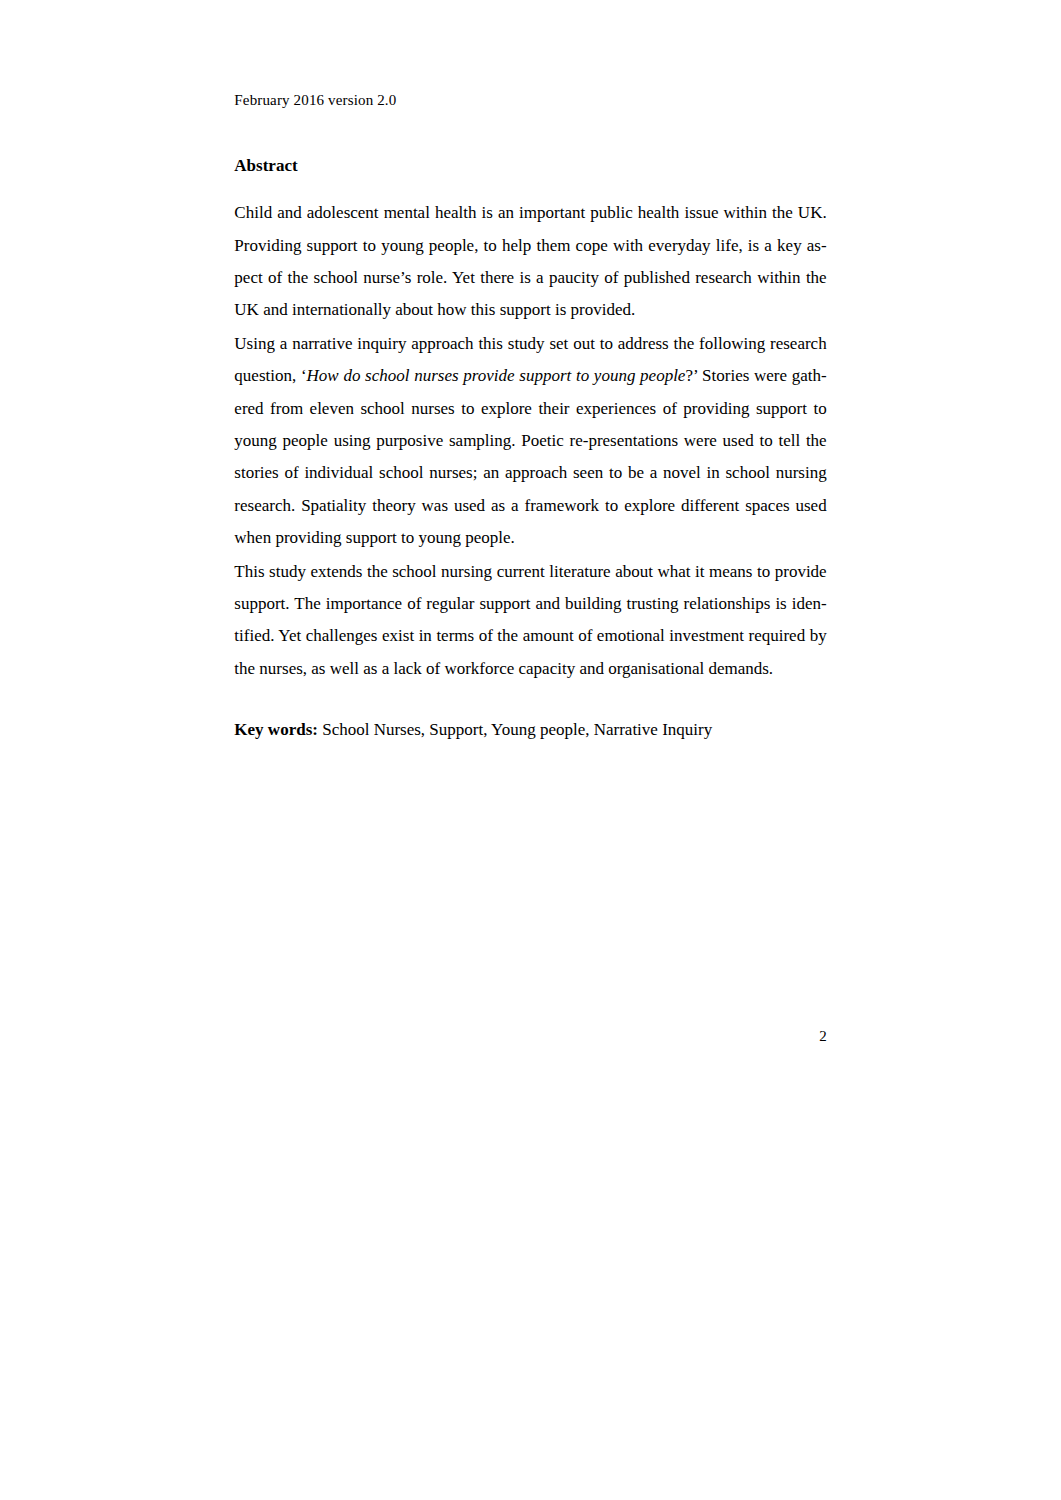February 2016 version 2.0
Abstract
Child and adolescent mental health is an important public health issue within the UK. Providing support to young people, to help them cope with everyday life, is a key aspect of the school nurse’s role. Yet there is a paucity of published research within the UK and internationally about how this support is provided.
Using a narrative inquiry approach this study set out to address the following research question, ‘How do school nurses provide support to young people?’ Stories were gathered from eleven school nurses to explore their experiences of providing support to young people using purposive sampling. Poetic re-presentations were used to tell the stories of individual school nurses; an approach seen to be a novel in school nursing research. Spatiality theory was used as a framework to explore different spaces used when providing support to young people.
This study extends the school nursing current literature about what it means to provide support. The importance of regular support and building trusting relationships is identified. Yet challenges exist in terms of the amount of emotional investment required by the nurses, as well as a lack of workforce capacity and organisational demands.
Key words: School Nurses, Support, Young people, Narrative Inquiry
2